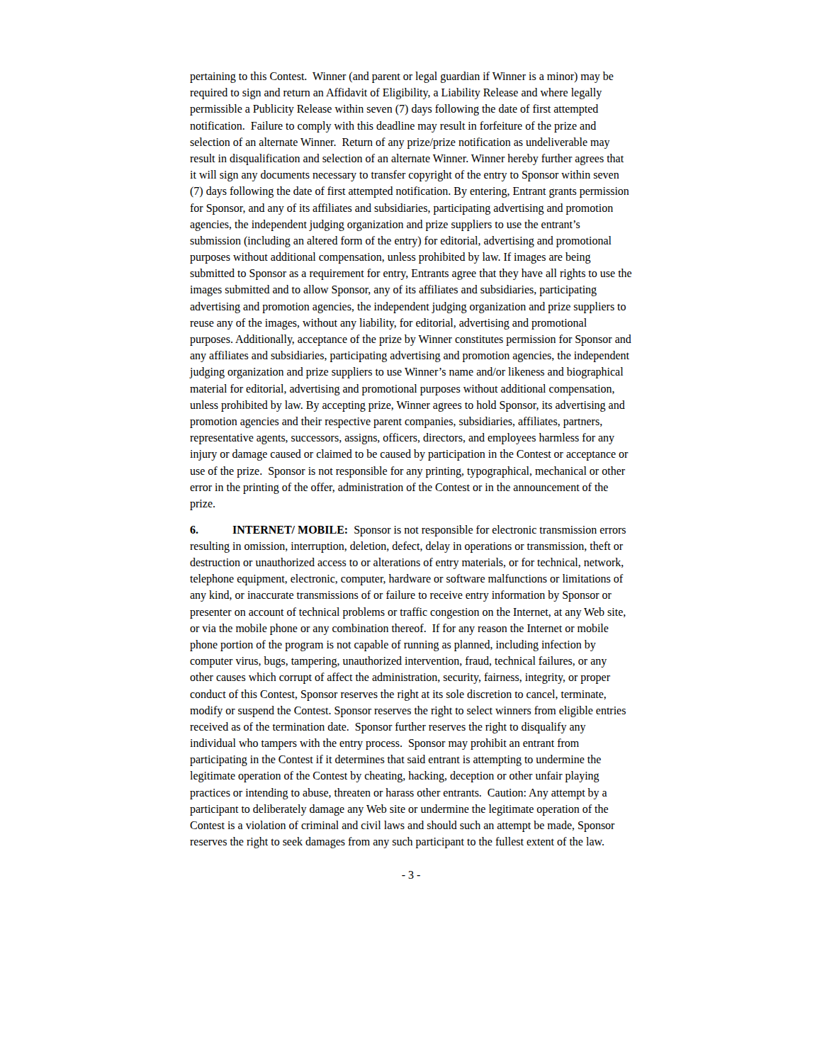pertaining to this Contest. Winner (and parent or legal guardian if Winner is a minor) may be required to sign and return an Affidavit of Eligibility, a Liability Release and where legally permissible a Publicity Release within seven (7) days following the date of first attempted notification. Failure to comply with this deadline may result in forfeiture of the prize and selection of an alternate Winner. Return of any prize/prize notification as undeliverable may result in disqualification and selection of an alternate Winner. Winner hereby further agrees that it will sign any documents necessary to transfer copyright of the entry to Sponsor within seven (7) days following the date of first attempted notification. By entering, Entrant grants permission for Sponsor, and any of its affiliates and subsidiaries, participating advertising and promotion agencies, the independent judging organization and prize suppliers to use the entrant’s submission (including an altered form of the entry) for editorial, advertising and promotional purposes without additional compensation, unless prohibited by law. If images are being submitted to Sponsor as a requirement for entry, Entrants agree that they have all rights to use the images submitted and to allow Sponsor, any of its affiliates and subsidiaries, participating advertising and promotion agencies, the independent judging organization and prize suppliers to reuse any of the images, without any liability, for editorial, advertising and promotional purposes. Additionally, acceptance of the prize by Winner constitutes permission for Sponsor and any affiliates and subsidiaries, participating advertising and promotion agencies, the independent judging organization and prize suppliers to use Winner’s name and/or likeness and biographical material for editorial, advertising and promotional purposes without additional compensation, unless prohibited by law. By accepting prize, Winner agrees to hold Sponsor, its advertising and promotion agencies and their respective parent companies, subsidiaries, affiliates, partners, representative agents, successors, assigns, officers, directors, and employees harmless for any injury or damage caused or claimed to be caused by participation in the Contest or acceptance or use of the prize. Sponsor is not responsible for any printing, typographical, mechanical or other error in the printing of the offer, administration of the Contest or in the announcement of the prize.
6. INTERNET/ MOBILE: Sponsor is not responsible for electronic transmission errors resulting in omission, interruption, deletion, defect, delay in operations or transmission, theft or destruction or unauthorized access to or alterations of entry materials, or for technical, network, telephone equipment, electronic, computer, hardware or software malfunctions or limitations of any kind, or inaccurate transmissions of or failure to receive entry information by Sponsor or presenter on account of technical problems or traffic congestion on the Internet, at any Web site, or via the mobile phone or any combination thereof. If for any reason the Internet or mobile phone portion of the program is not capable of running as planned, including infection by computer virus, bugs, tampering, unauthorized intervention, fraud, technical failures, or any other causes which corrupt of affect the administration, security, fairness, integrity, or proper conduct of this Contest, Sponsor reserves the right at its sole discretion to cancel, terminate, modify or suspend the Contest. Sponsor reserves the right to select winners from eligible entries received as of the termination date. Sponsor further reserves the right to disqualify any individual who tampers with the entry process. Sponsor may prohibit an entrant from participating in the Contest if it determines that said entrant is attempting to undermine the legitimate operation of the Contest by cheating, hacking, deception or other unfair playing practices or intending to abuse, threaten or harass other entrants. Caution: Any attempt by a participant to deliberately damage any Web site or undermine the legitimate operation of the Contest is a violation of criminal and civil laws and should such an attempt be made, Sponsor reserves the right to seek damages from any such participant to the fullest extent of the law.
- 3 -